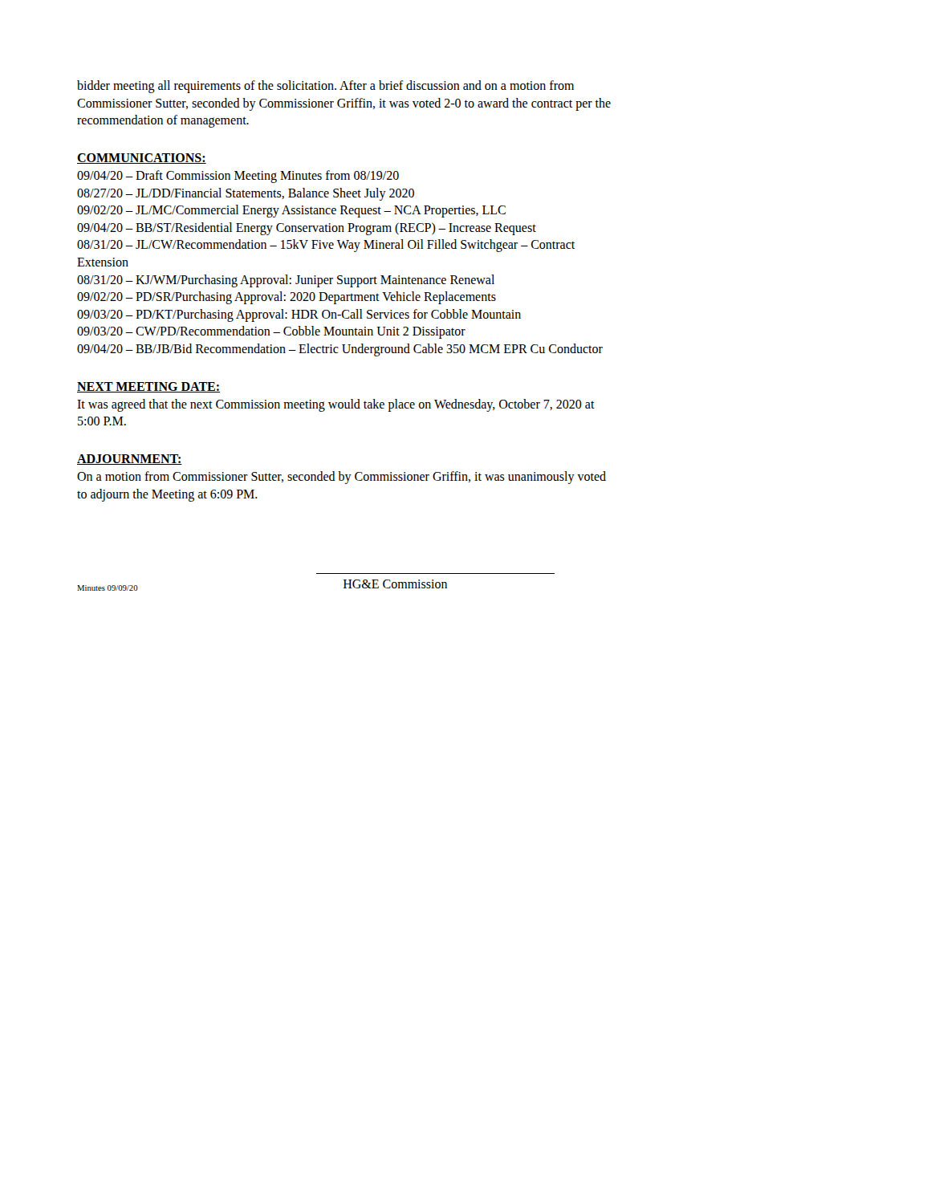bidder meeting all requirements of the solicitation. After a brief discussion and on a motion from Commissioner Sutter, seconded by Commissioner Griffin, it was voted 2-0 to award the contract per the recommendation of management.
Communications:
09/04/20 – Draft Commission Meeting Minutes from 08/19/20
08/27/20 – JL/DD/Financial Statements, Balance Sheet July 2020
09/02/20 – JL/MC/Commercial Energy Assistance Request – NCA Properties, LLC
09/04/20 – BB/ST/Residential Energy Conservation Program (RECP) – Increase Request
08/31/20 – JL/CW/Recommendation – 15kV Five Way Mineral Oil Filled Switchgear – Contract Extension
08/31/20 – KJ/WM/Purchasing Approval: Juniper Support Maintenance Renewal
09/02/20 – PD/SR/Purchasing Approval: 2020 Department Vehicle Replacements
09/03/20 – PD/KT/Purchasing Approval: HDR On-Call Services for Cobble Mountain
09/03/20 – CW/PD/Recommendation – Cobble Mountain Unit 2 Dissipator
09/04/20 – BB/JB/Bid Recommendation – Electric Underground Cable 350 MCM EPR Cu Conductor
Next Meeting Date:
It was agreed that the next Commission meeting would take place on Wednesday, October 7, 2020 at 5:00 P.M.
Adjournment:
On a motion from Commissioner Sutter, seconded by Commissioner Griffin, it was unanimously voted to adjourn the Meeting at 6:09 PM.
HG&E Commission
Minutes 09/09/20